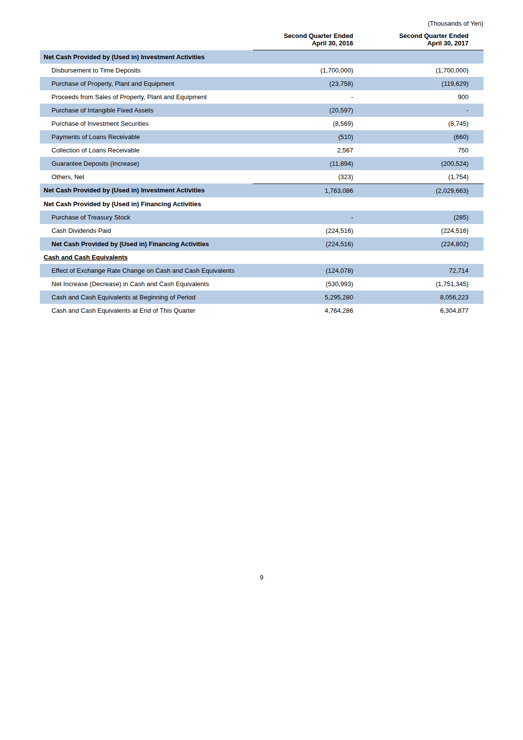(Thousands of Yen)
| | Second Quarter Ended April 30, 2016 | Second Quarter Ended April 30, 2017 |
| --- | --- | --- |
| Net Cash Provided by (Used in) Investment Activities | | |
| Disbursement to Time Deposits | (1,700,000) | (1,700,000) |
| Purchase of Property, Plant and Equipment | (23,758) | (119,629) |
| Proceeds from Sales of Property, Plant and Equipment | - | 900 |
| Purchase of Intangible Fixed Assets | (20,597) | - |
| Purchase of Investment Securities | (8,569) | (8,745) |
| Payments of Loans Receivable | (510) | (660) |
| Collection of Loans Receivable | 2,567 | 750 |
| Guarantee Deposits (Increase) | (11,894) | (200,524) |
| Others, Net | (323) | (1,754) |
| Net Cash Provided by (Used in) Investment Activities | 1,763,086 | (2,029,663) |
| Net Cash Provided by (Used in) Financing Activities | | |
| Purchase of Treasury Stock | - | (285) |
| Cash Dividends Paid | (224,516) | (224,516) |
| Net Cash Provided by (Used in) Financing Activities | (224,516) | (224,802) |
| Cash and Cash Equivalents | | |
| Effect of Exchange Rate Change on Cash and Cash Equivalents | (124,078) | 72,714 |
| Net Increase (Decrease) in Cash and Cash Equivalents | (530,993) | (1,751,345) |
| Cash and Cash Equivalents at Beginning of Period | 5,295,280 | 8,056,223 |
| Cash and Cash Equivalents at End of This Quarter | 4,764,286 | 6,304,877 |
9